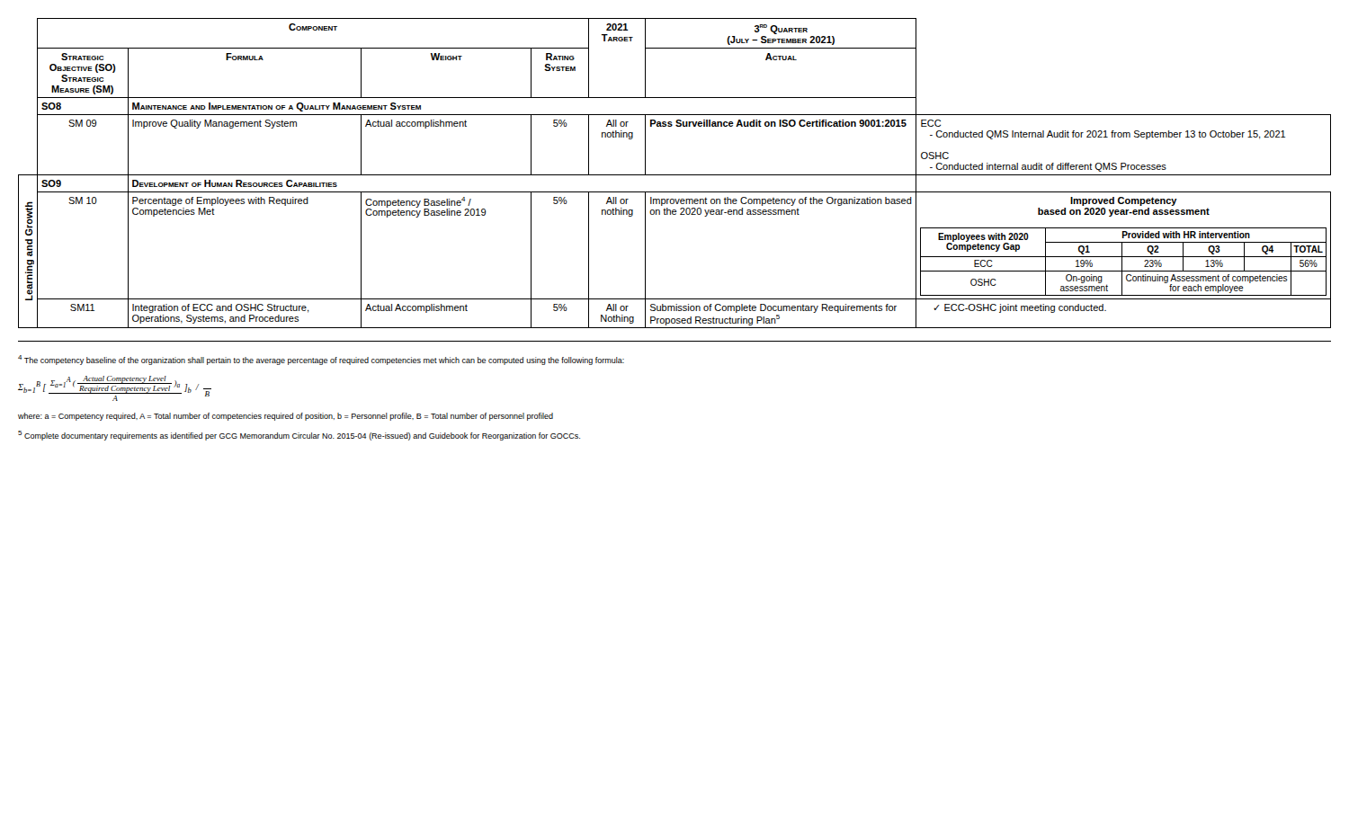| | Component | 2021 Target | 3 rd Quarter (July – September 2021) |
| --- | --- | --- | --- |
| Strategic Objective (SO) Strategic Measure (SM) | Formula | Weight | Rating System | Actual |
| | SO8 | Maintenance and Implementation of a Quality Management System |
| | SM 09 | Improve Quality Management System | Actual accomplishment | 5% | All or nothing | Pass Surveillance Audit on ISO Certification 9001:2015 | ECC Conducted QMS Internal Audit for 2021 from September 13 to October 15, 2021 OSHC Conducted internal audit of different QMS Processes |
| Learning and Growth | SO9 | Development of Human Resources Capabilities |
| SM 10 | Percentage of Employees with Required Competencies Met | Competency Baseline 4 / Competency Baseline 2019 | 5% | All or nothing | Improvement on the Competency of the Organization based on the 2020 year-end assessment | Improved Competency based on 2020 year-end assessment / Employees with 2020 Competency Gap / Provided with HR intervention / / --- / --- / / Q1 / Q2 / Q3 / Q4 / TOTAL / / ECC / 19% / 23% / 13% / / 56% / / OSHC / On-going assessment / Continuing Assessment of competencies for each employee / / |
| SM11 | Integration of ECC and OSHC Structure, Operations, Systems, and Procedures | Actual Accomplishment | 5% | All or Nothing | Submission of Complete Documentary Requirements for Proposed Restructuring Plan 5 | ECC-OSHC joint meeting conducted. |
4 The competency baseline of the organization shall pertain to the average percentage of required competencies met which can be computed using the following formula:
Σb=1B [ Σa=1A ( Actual Competency Level Required Competency Level )a A ]b / B
where: a = Competency required, A = Total number of competencies required of position, b = Personnel profile, B = Total number of personnel profiled
5 Complete documentary requirements as identified per GCG Memorandum Circular No. 2015-04 (Re-issued) and Guidebook for Reorganization for GOCCs.